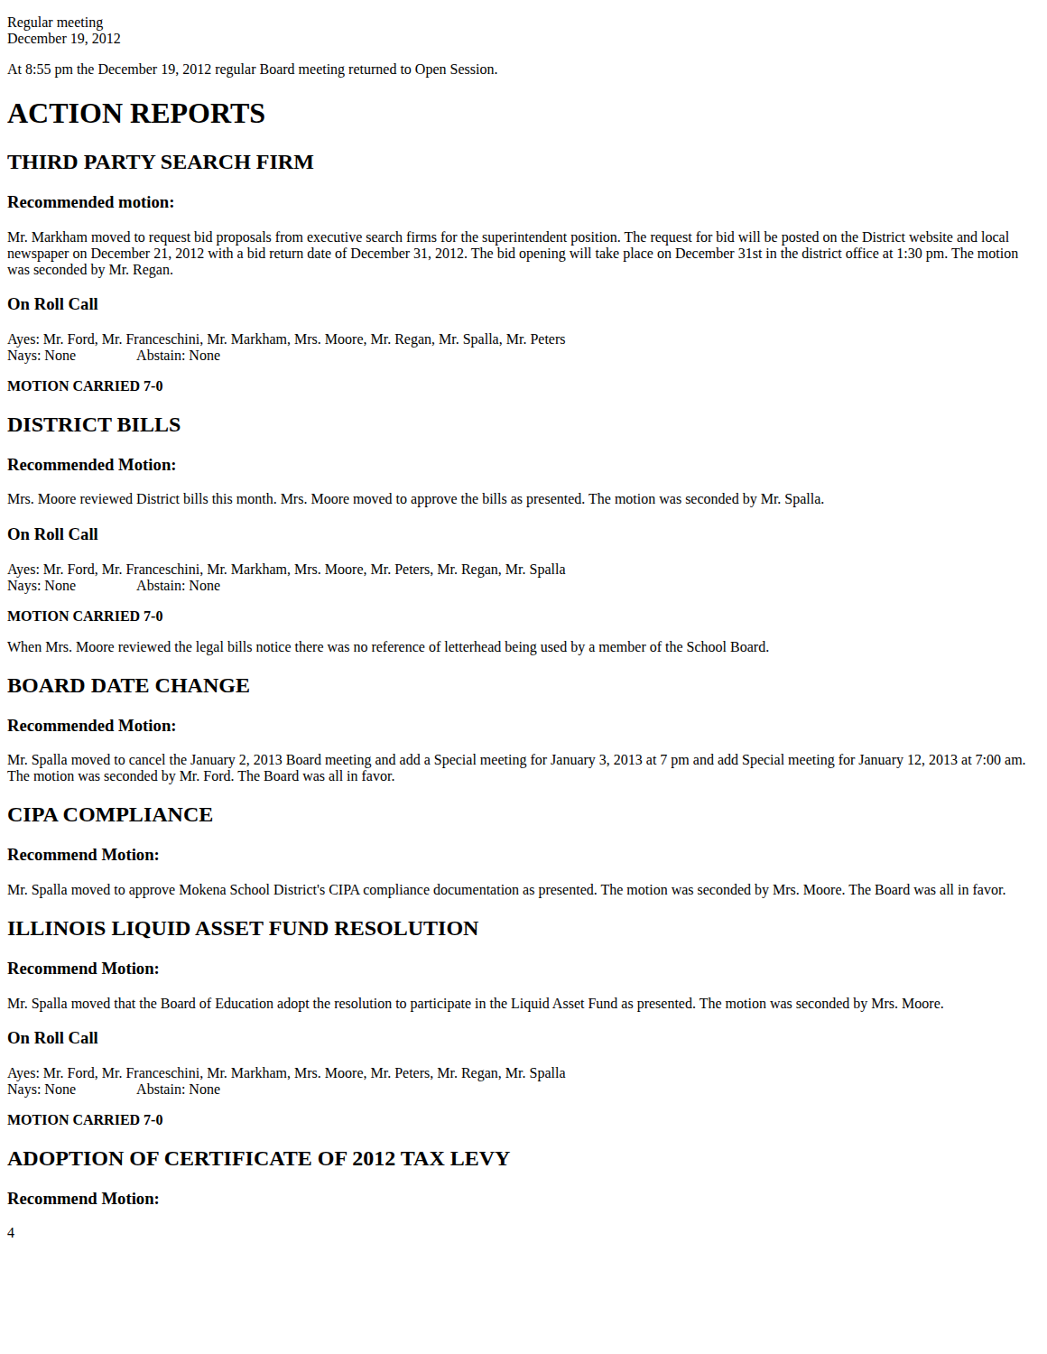Regular meeting
December 19, 2012
At 8:55 pm the December 19, 2012 regular Board meeting returned to Open Session.
ACTION REPORTS
THIRD PARTY SEARCH FIRM
Recommended motion:
Mr. Markham moved to request bid proposals from executive search firms for the superintendent position. The request for bid will be posted on the District website and local newspaper on December 21, 2012 with a bid return date of December 31, 2012. The bid opening will take place on December 31st in the district office at 1:30 pm. The motion was seconded by Mr. Regan.
On Roll Call
Ayes: Mr. Ford, Mr. Franceschini, Mr. Markham, Mrs. Moore, Mr. Regan, Mr. Spalla, Mr. Peters
Nays: None Abstain: None
MOTION CARRIED 7-0
DISTRICT BILLS
Recommended Motion:
Mrs. Moore reviewed District bills this month. Mrs. Moore moved to approve the bills as presented. The motion was seconded by Mr. Spalla.
On Roll Call
Ayes: Mr. Ford, Mr. Franceschini, Mr. Markham, Mrs. Moore, Mr. Peters, Mr. Regan, Mr. Spalla
Nays: None Abstain: None
MOTION CARRIED 7-0
When Mrs. Moore reviewed the legal bills notice there was no reference of letterhead being used by a member of the School Board.
BOARD DATE CHANGE
Recommended Motion:
Mr. Spalla moved to cancel the January 2, 2013 Board meeting and add a Special meeting for January 3, 2013 at 7 pm and add Special meeting for January 12, 2013 at 7:00 am. The motion was seconded by Mr. Ford. The Board was all in favor.
CIPA COMPLIANCE
Recommend Motion:
Mr. Spalla moved to approve Mokena School District's CIPA compliance documentation as presented. The motion was seconded by Mrs. Moore. The Board was all in favor.
ILLINOIS LIQUID ASSET FUND RESOLUTION
Recommend Motion:
Mr. Spalla moved that the Board of Education adopt the resolution to participate in the Liquid Asset Fund as presented. The motion was seconded by Mrs. Moore.
On Roll Call
Ayes: Mr. Ford, Mr. Franceschini, Mr. Markham, Mrs. Moore, Mr. Peters, Mr. Regan, Mr. Spalla
Nays: None Abstain: None
MOTION CARRIED 7-0
ADOPTION OF CERTIFICATE OF 2012 TAX LEVY
Recommend Motion:
4